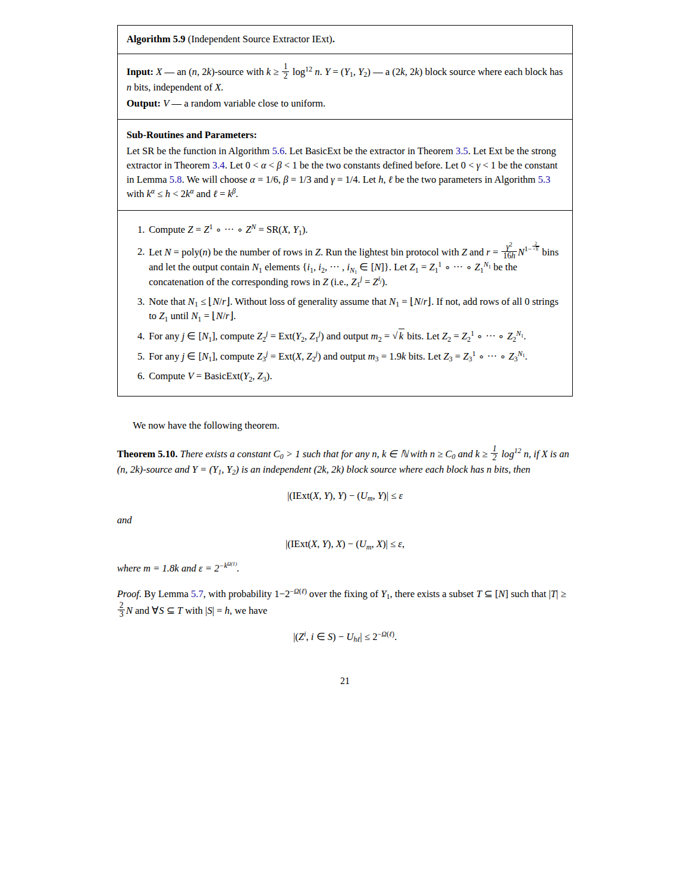Algorithm 5.9 (Independent Source Extractor IExt).
Input: X — an (n, 2k)-source with k ≥ 12 log12 n. Y = (Y1, Y2) — a (2k, 2k) block source where each block has n bits, independent of X.
Output: V — a random variable close to uniform.
Sub-Routines and Parameters:
Let SR be the function in Algorithm 5.6. Let BasicExt be the extractor in Theorem 3.5. Let Ext be the strong extractor in Theorem 3.4. Let 0 < α < β < 1 be the two constants defined before. Let 0 < γ < 1 be the constant in Lemma 5.8. We will choose α = 1/6, β = 1/3 and γ = 1/4. Let h, ℓ be the two parameters in Algorithm 5.3 with kα ≤ h < 2kα and ℓ = kβ.
Compute Z = Z1 ∘ ··· ∘ ZN = SR(X, Y1).
Let N = poly(n) be the number of rows in Z. Run the lightest bin protocol with Z and r = γ216h N1−2 h bins and let the output contain N1 elements {i1, i2, ··· , iN1 ∈ [N]}. Let Z1 = Z11 ∘ ··· ∘ Z1N1 be the concatenation of the corresponding rows in Z (i.e., Z1j = Zij).
Note that N1 ≤ ⌊N/r⌋. Without loss of generality assume that N1 = ⌊N/r⌋. If not, add rows of all 0 strings to Z1 until N1 = ⌊N/r⌋.
For any j ∈ [N1], compute Z2j = Ext(Y2, Z1j) and output m2 = k bits. Let Z2 = Z21 ∘ ··· ∘ Z2N1.
For any j ∈ [N1], compute Z3j = Ext(X, Z2j) and output m3 = 1.9k bits. Let Z3 = Z31 ∘ ··· ∘ Z3N1.
Compute V = BasicExt(Y2, Z3).
We now have the following theorem.
Theorem 5.10. There exists a constant C0 > 1 such that for any n, k ∈ ℕ with n ≥ C0 and k ≥ 12 log12 n, if X is an (n, 2k)-source and Y = (Y1, Y2) is an independent (2k, 2k) block source where each block has n bits, then
|(IExt(X, Y), Y) − (Um, Y)| ≤ ε
and
|(IExt(X, Y), X) − (Um, X)| ≤ ε,
where m = 1.8k and ε = 2−kΩ(1).
Proof. By Lemma 5.7, with probability 1−2−Ω(ℓ) over the fixing of Y1, there exists a subset T ⊆ [N] such that |T| ≥ 23 N and ∀S ⊆ T with |S| = h, we have
|(Zi, i ∈ S) − Uhℓ| ≤ 2−Ω(ℓ).
21